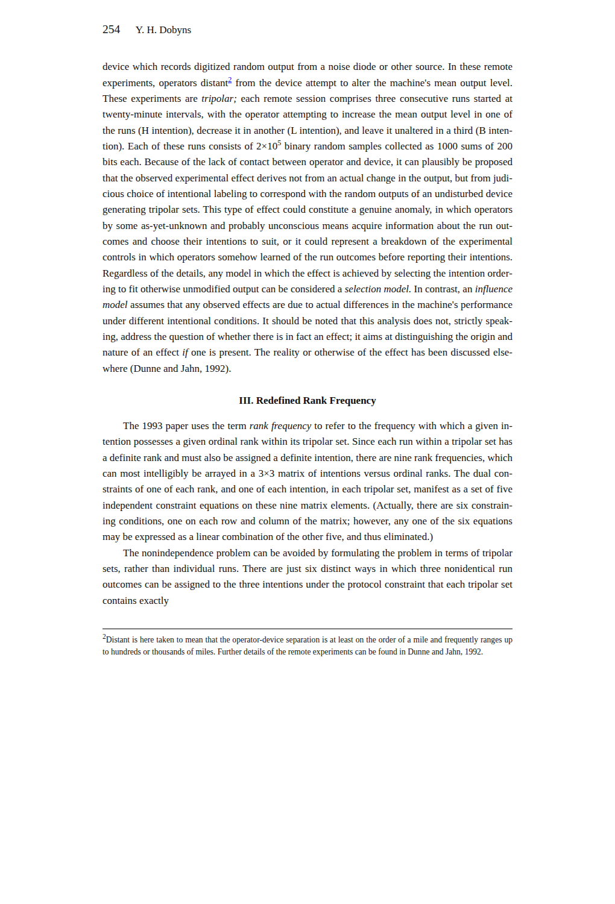254 Y. H. Dobyns
device which records digitized random output from a noise diode or other source. In these remote experiments, operators distant2 from the device attempt to alter the machine's mean output level. These experiments are tripolar; each remote session comprises three consecutive runs started at twenty-minute intervals, with the operator attempting to increase the mean output level in one of the runs (H intention), decrease it in another (L intention), and leave it unaltered in a third (B intention). Each of these runs consists of 2×105 binary random samples collected as 1000 sums of 200 bits each. Because of the lack of contact between operator and device, it can plausibly be proposed that the observed experimental effect derives not from an actual change in the output, but from judicious choice of intentional labeling to correspond with the random outputs of an undisturbed device generating tripolar sets. This type of effect could constitute a genuine anomaly, in which operators by some as-yet-unknown and probably unconscious means acquire information about the run outcomes and choose their intentions to suit, or it could represent a breakdown of the experimental controls in which operators somehow learned of the run outcomes before reporting their intentions. Regardless of the details, any model in which the effect is achieved by selecting the intention ordering to fit otherwise unmodified output can be considered a selection model. In contrast, an influence model assumes that any observed effects are due to actual differences in the machine's performance under different intentional conditions. It should be noted that this analysis does not, strictly speaking, address the question of whether there is in fact an effect; it aims at distinguishing the origin and nature of an effect if one is present. The reality or otherwise of the effect has been discussed elsewhere (Dunne and Jahn, 1992).
III. Redefined Rank Frequency
The 1993 paper uses the term rank frequency to refer to the frequency with which a given intention possesses a given ordinal rank within its tripolar set. Since each run within a tripolar set has a definite rank and must also be assigned a definite intention, there are nine rank frequencies, which can most intelligibly be arrayed in a 3×3 matrix of intentions versus ordinal ranks. The dual constraints of one of each rank, and one of each intention, in each tripolar set, manifest as a set of five independent constraint equations on these nine matrix elements. (Actually, there are six constraining conditions, one on each row and column of the matrix; however, any one of the six equations may be expressed as a linear combination of the other five, and thus eliminated.)
The nonindependence problem can be avoided by formulating the problem in terms of tripolar sets, rather than individual runs. There are just six distinct ways in which three nonidentical run outcomes can be assigned to the three intentions under the protocol constraint that each tripolar set contains exactly
2Distant is here taken to mean that the operator-device separation is at least on the order of a mile and frequently ranges up to hundreds or thousands of miles. Further details of the remote experiments can be found in Dunne and Jahn, 1992.